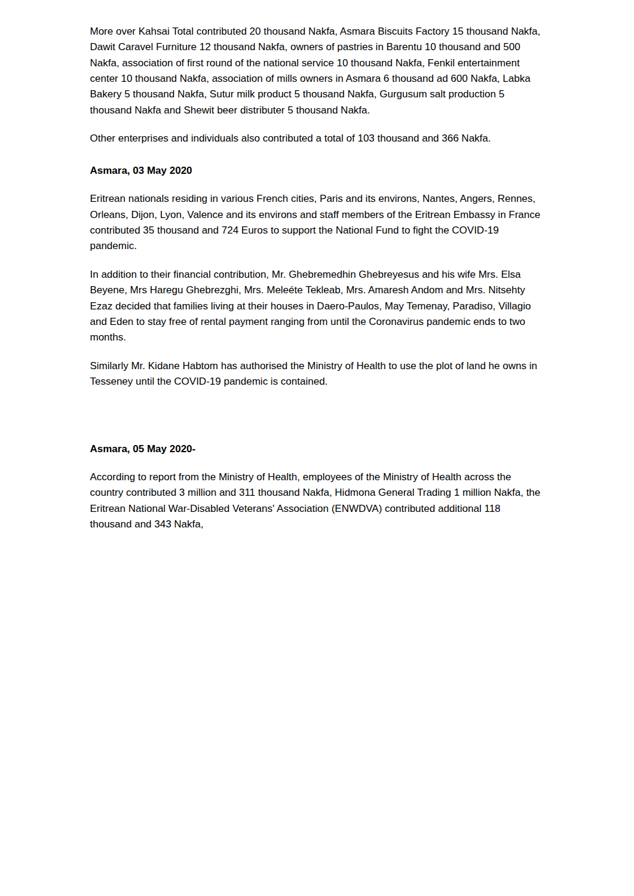More over Kahsai Total contributed 20 thousand Nakfa, Asmara Biscuits Factory 15 thousand Nakfa, Dawit Caravel Furniture 12 thousand Nakfa, owners of pastries in Barentu 10 thousand and 500 Nakfa, association of first round of the national service 10 thousand Nakfa, Fenkil entertainment center 10 thousand Nakfa, association of mills owners in Asmara 6 thousand ad 600 Nakfa, Labka Bakery 5 thousand Nakfa, Sutur milk product 5 thousand Nakfa, Gurgusum salt production 5 thousand Nakfa and Shewit beer distributer 5 thousand Nakfa.
Other enterprises and individuals also contributed a total of 103 thousand and 366 Nakfa.
Asmara, 03 May 2020
Eritrean nationals residing in various French cities, Paris and its environs, Nantes, Angers, Rennes, Orleans, Dijon, Lyon, Valence and its environs and staff members of the Eritrean Embassy in France contributed 35 thousand and 724 Euros to support the National Fund to fight the COVID-19 pandemic.
In addition to their financial contribution, Mr. Ghebremedhin Ghebreyesus and his wife Mrs. Elsa Beyene, Mrs Haregu Ghebrezghi, Mrs. Meleéte Tekleab, Mrs. Amaresh Andom and Mrs. Nitsehty Ezaz decided that families living at their houses in Daero-Paulos, May Temenay, Paradiso, Villagio and Eden to stay free of rental payment ranging from until the Coronavirus pandemic ends to two months.
Similarly Mr. Kidane Habtom has authorised the Ministry of Health to use the plot of land he owns in Tesseney until the COVID-19 pandemic is contained.
Asmara, 05 May 2020-
According to report from the Ministry of Health, employees of the Ministry of Health across the country contributed 3 million and 311 thousand Nakfa, Hidmona General Trading 1 million Nakfa, the Eritrean National War-Disabled Veterans' Association (ENWDVA) contributed additional 118 thousand and 343 Nakfa,